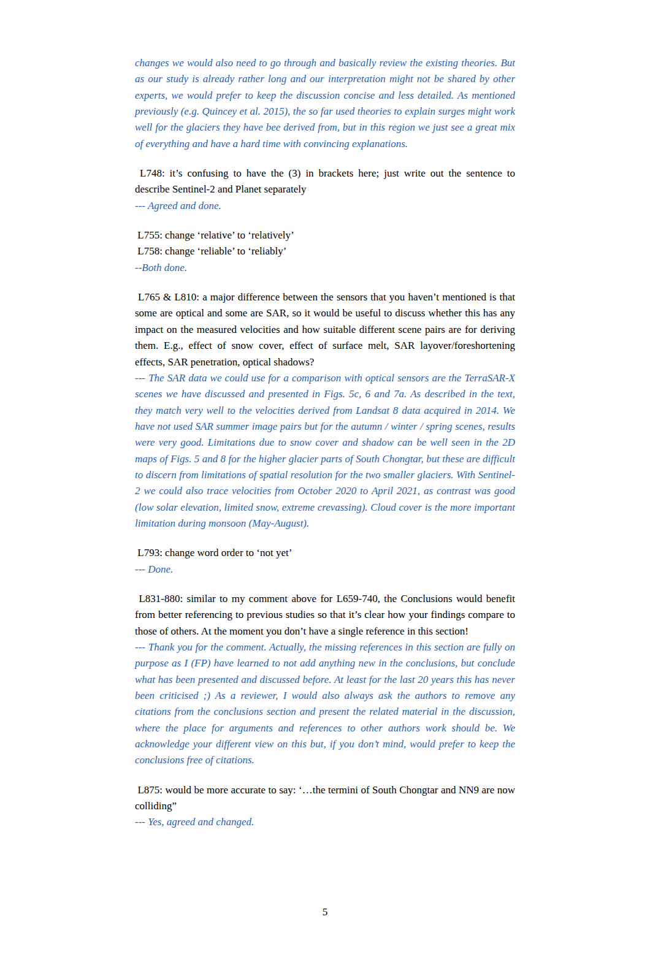changes we would also need to go through and basically review the existing theories. But as our study is already rather long and our interpretation might not be shared by other experts, we would prefer to keep the discussion concise and less detailed. As mentioned previously (e.g. Quincey et al. 2015), the so far used theories to explain surges might work well for the glaciers they have bee derived from, but in this region we just see a great mix of everything and have a hard time with convincing explanations.
L748: it’s confusing to have the (3) in brackets here; just write out the sentence to describe Sentinel-2 and Planet separately
--- Agreed and done.
L755: change ‘relative’ to ‘relatively’
L758: change ‘reliable’ to ‘reliably’
--Both done.
L765 & L810: a major difference between the sensors that you haven’t mentioned is that some are optical and some are SAR, so it would be useful to discuss whether this has any impact on the measured velocities and how suitable different scene pairs are for deriving them. E.g., effect of snow cover, effect of surface melt, SAR layover/foreshortening effects, SAR penetration, optical shadows?
--- The SAR data we could use for a comparison with optical sensors are the TerraSAR-X scenes we have discussed and presented in Figs. 5c, 6 and 7a. As described in the text, they match very well to the velocities derived from Landsat 8 data acquired in 2014. We have not used SAR summer image pairs but for the autumn / winter / spring scenes, results were very good. Limitations due to snow cover and shadow can be well seen in the 2D maps of Figs. 5 and 8 for the higher glacier parts of South Chongtar, but these are difficult to discern from limitations of spatial resolution for the two smaller glaciers. With Sentinel-2 we could also trace velocities from October 2020 to April 2021, as contrast was good (low solar elevation, limited snow, extreme crevassing). Cloud cover is the more important limitation during monsoon (May-August).
L793: change word order to ‘not yet’
--- Done.
L831-880: similar to my comment above for L659-740, the Conclusions would benefit from better referencing to previous studies so that it’s clear how your findings compare to those of others. At the moment you don’t have a single reference in this section!
--- Thank you for the comment. Actually, the missing references in this section are fully on purpose as I (FP) have learned to not add anything new in the conclusions, but conclude what has been presented and discussed before. At least for the last 20 years this has never been criticised ;) As a reviewer, I would also always ask the authors to remove any citations from the conclusions section and present the related material in the discussion, where the place for arguments and references to other authors work should be. We acknowledge your different view on this but, if you don’t mind, would prefer to keep the conclusions free of citations.
L875: would be more accurate to say: ‘…the termini of South Chongtar and NN9 are now colliding”
--- Yes, agreed and changed.
5